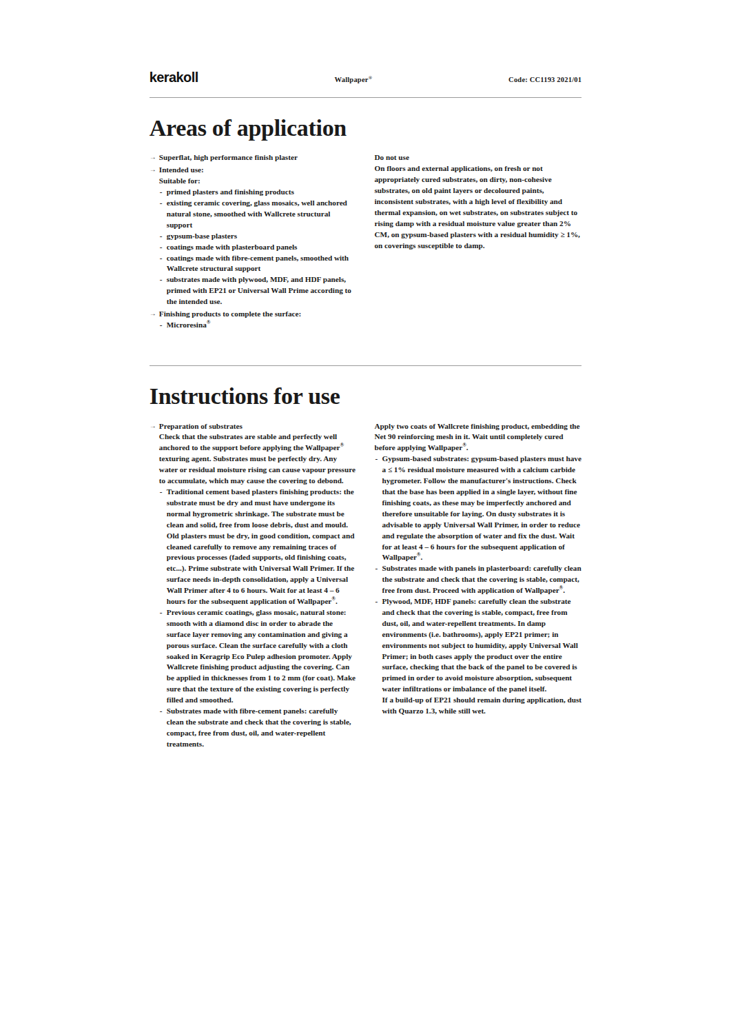kerakoll
Wallpaper®
Code: CC1193 2021/01
Areas of application
Superflat, high performance finish plaster
Intended use:
Suitable for:
primed plasters and finishing products
existing ceramic covering, glass mosaics, well anchored natural stone, smoothed with Wallcrete structural support
gypsum-base plasters
coatings made with plasterboard panels
coatings made with fibre-cement panels, smoothed with Wallcrete structural support
substrates made with plywood, MDF, and HDF panels, primed with EP21 or Universal Wall Prime according to the intended use.
Finishing products to complete the surface:
Microresina®
Do not use
On floors and external applications, on fresh or not appropriately cured substrates, on dirty, non-cohesive substrates, on old paint layers or decoloured paints, inconsistent substrates, with a high level of flexibility and thermal expansion, on wet substrates, on substrates subject to rising damp with a residual moisture value greater than 2% CM, on gypsum-based plasters with a residual humidity ≥ 1%, on coverings susceptible to damp.
Instructions for use
Preparation of substrates
Check that the substrates are stable and perfectly well anchored to the support before applying the Wallpaper® texturing agent. Substrates must be perfectly dry. Any water or residual moisture rising can cause vapour pressure to accumulate, which may cause the covering to debond.
Traditional cement based plasters finishing products: the substrate must be dry and must have undergone its normal hygrometric shrinkage. The substrate must be clean and solid, free from loose debris, dust and mould. Old plasters must be dry, in good condition, compact and cleaned carefully to remove any remaining traces of previous processes (faded supports, old finishing coats, etc...). Prime substrate with Universal Wall Primer. If the surface needs in-depth consolidation, apply a Universal Wall Primer after 4 to 6 hours. Wait for at least 4 – 6 hours for the subsequent application of Wallpaper®.
Previous ceramic coatings, glass mosaic, natural stone: smooth with a diamond disc in order to abrade the surface layer removing any contamination and giving a porous surface. Clean the surface carefully with a cloth soaked in Keragrip Eco Pulep adhesion promoter. Apply Wallcrete finishing product adjusting the covering. Can be applied in thicknesses from 1 to 2 mm (for coat). Make sure that the texture of the existing covering is perfectly filled and smoothed.
Substrates made with fibre-cement panels: carefully clean the substrate and check that the covering is stable, compact, free from dust, oil, and water-repellent treatments.
Apply two coats of Wallcrete finishing product, embedding the Net 90 reinforcing mesh in it. Wait until completely cured before applying Wallpaper®.
Gypsum-based substrates: gypsum-based plasters must have a ≤ 1% residual moisture measured with a calcium carbide hygrometer. Follow the manufacturer's instructions. Check that the base has been applied in a single layer, without fine finishing coats, as these may be imperfectly anchored and therefore unsuitable for laying. On dusty substrates it is advisable to apply Universal Wall Primer, in order to reduce and regulate the absorption of water and fix the dust. Wait for at least 4 – 6 hours for the subsequent application of Wallpaper®.
Substrates made with panels in plasterboard: carefully clean the substrate and check that the covering is stable, compact, free from dust. Proceed with application of Wallpaper®.
Plywood, MDF, HDF panels: carefully clean the substrate and check that the covering is stable, compact, free from dust, oil, and water-repellent treatments. In damp environments (i.e. bathrooms), apply EP21 primer; in environments not subject to humidity, apply Universal Wall Primer; in both cases apply the product over the entire surface, checking that the back of the panel to be covered is primed in order to avoid moisture absorption, subsequent water infiltrations or imbalance of the panel itself.
If a build-up of EP21 should remain during application, dust with Quarzo 1.3, while still wet.